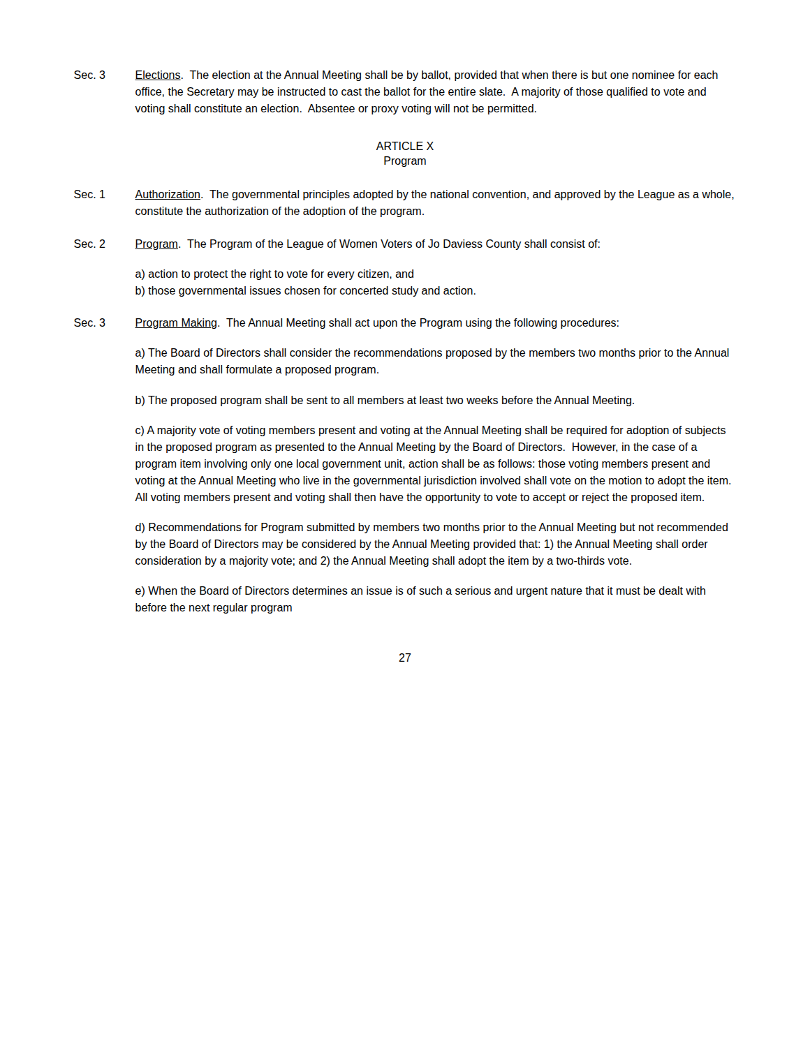Sec. 3
Elections. The election at the Annual Meeting shall be by ballot, provided that when there is but one nominee for each office, the Secretary may be instructed to cast the ballot for the entire slate. A majority of those qualified to vote and voting shall constitute an election. Absentee or proxy voting will not be permitted.
ARTICLE X
Program
Sec. 1
Authorization. The governmental principles adopted by the national convention, and approved by the League as a whole, constitute the authorization of the adoption of the program.
Sec. 2
Program. The Program of the League of Women Voters of Jo Daviess County shall consist of:
a) action to protect the right to vote for every citizen, and
b) those governmental issues chosen for concerted study and action.
Sec. 3
Program Making. The Annual Meeting shall act upon the Program using the following procedures:
a) The Board of Directors shall consider the recommendations proposed by the members two months prior to the Annual Meeting and shall formulate a proposed program.
b) The proposed program shall be sent to all members at least two weeks before the Annual Meeting.
c) A majority vote of voting members present and voting at the Annual Meeting shall be required for adoption of subjects in the proposed program as presented to the Annual Meeting by the Board of Directors. However, in the case of a program item involving only one local government unit, action shall be as follows: those voting members present and voting at the Annual Meeting who live in the governmental jurisdiction involved shall vote on the motion to adopt the item. All voting members present and voting shall then have the opportunity to vote to accept or reject the proposed item.
d) Recommendations for Program submitted by members two months prior to the Annual Meeting but not recommended by the Board of Directors may be considered by the Annual Meeting provided that: 1) the Annual Meeting shall order consideration by a majority vote; and 2) the Annual Meeting shall adopt the item by a two-thirds vote.
e) When the Board of Directors determines an issue is of such a serious and urgent nature that it must be dealt with before the next regular program
27